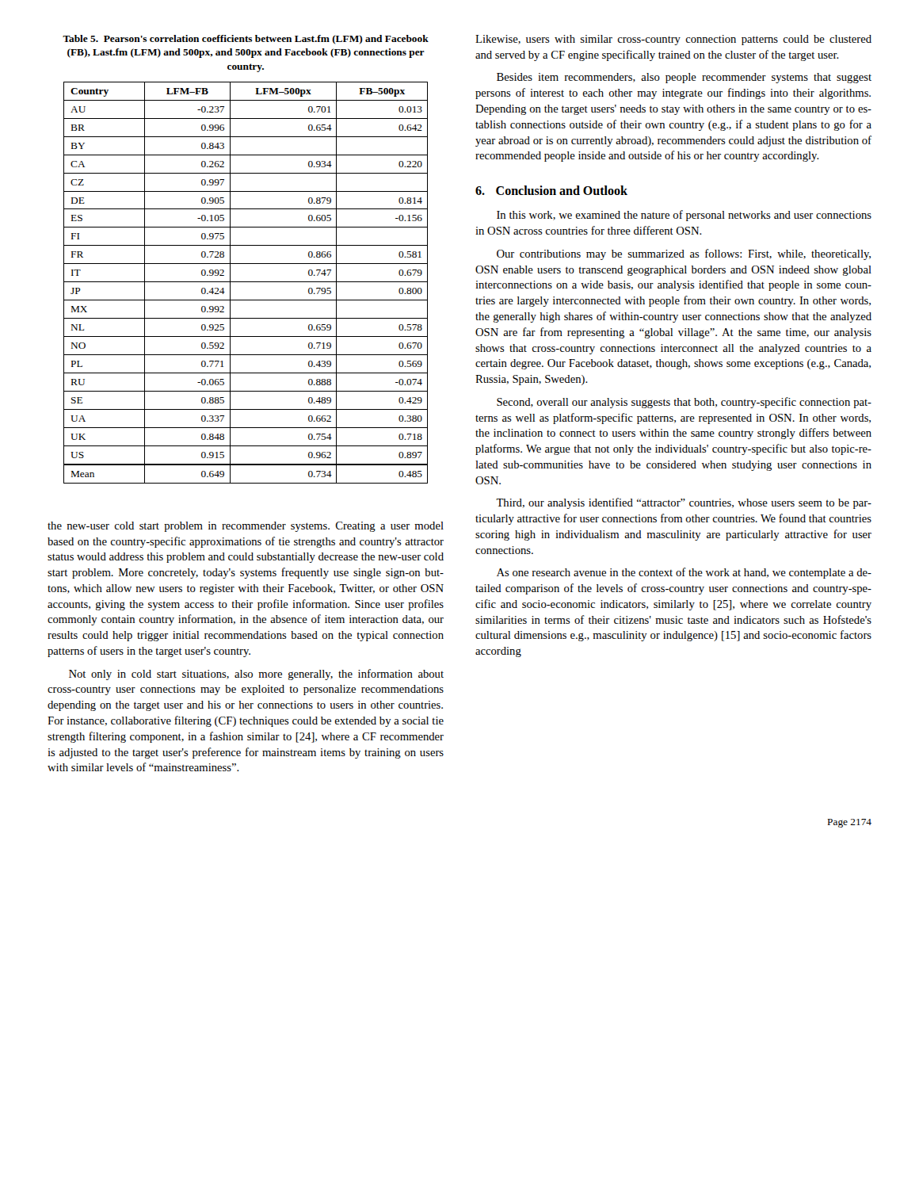Table 5. Pearson's correlation coefficients between Last.fm (LFM) and Facebook (FB), Last.fm (LFM) and 500px, and 500px and Facebook (FB) connections per country.
| Country | LFM–FB | LFM–500px | FB–500px |
| --- | --- | --- | --- |
| AU | -0.237 | 0.701 | 0.013 |
| BR | 0.996 | 0.654 | 0.642 |
| BY | 0.843 | | |
| CA | 0.262 | 0.934 | 0.220 |
| CZ | 0.997 | | |
| DE | 0.905 | 0.879 | 0.814 |
| ES | -0.105 | 0.605 | -0.156 |
| FI | 0.975 | | |
| FR | 0.728 | 0.866 | 0.581 |
| IT | 0.992 | 0.747 | 0.679 |
| JP | 0.424 | 0.795 | 0.800 |
| MX | 0.992 | | |
| NL | 0.925 | 0.659 | 0.578 |
| NO | 0.592 | 0.719 | 0.670 |
| PL | 0.771 | 0.439 | 0.569 |
| RU | -0.065 | 0.888 | -0.074 |
| SE | 0.885 | 0.489 | 0.429 |
| UA | 0.337 | 0.662 | 0.380 |
| UK | 0.848 | 0.754 | 0.718 |
| US | 0.915 | 0.962 | 0.897 |
| Mean | 0.649 | 0.734 | 0.485 |
the new-user cold start problem in recommender systems. Creating a user model based on the country-specific approximations of tie strengths and country's attractor status would address this problem and could substantially decrease the new-user cold start problem. More concretely, today's systems frequently use single sign-on buttons, which allow new users to register with their Facebook, Twitter, or other OSN accounts, giving the system access to their profile information. Since user profiles commonly contain country information, in the absence of item interaction data, our results could help trigger initial recommendations based on the typical connection patterns of users in the target user's country.
Not only in cold start situations, also more generally, the information about cross-country user connections may be exploited to personalize recommendations depending on the target user and his or her connections to users in other countries. For instance, collaborative filtering (CF) techniques could be extended by a social tie strength filtering component, in a fashion similar to [24], where a CF recommender is adjusted to the target user's preference for mainstream items by training on users with similar levels of “mainstreaminess”.
Likewise, users with similar cross-country connection patterns could be clustered and served by a CF engine specifically trained on the cluster of the target user.
Besides item recommenders, also people recommender systems that suggest persons of interest to each other may integrate our findings into their algorithms. Depending on the target users' needs to stay with others in the same country or to establish connections outside of their own country (e.g., if a student plans to go for a year abroad or is on currently abroad), recommenders could adjust the distribution of recommended people inside and outside of his or her country accordingly.
6. Conclusion and Outlook
In this work, we examined the nature of personal networks and user connections in OSN across countries for three different OSN.
Our contributions may be summarized as follows: First, while, theoretically, OSN enable users to transcend geographical borders and OSN indeed show global interconnections on a wide basis, our analysis identified that people in some countries are largely interconnected with people from their own country. In other words, the generally high shares of within-country user connections show that the analyzed OSN are far from representing a “global village”. At the same time, our analysis shows that cross-country connections interconnect all the analyzed countries to a certain degree. Our Facebook dataset, though, shows some exceptions (e.g., Canada, Russia, Spain, Sweden).
Second, overall our analysis suggests that both, country-specific connection patterns as well as platform-specific patterns, are represented in OSN. In other words, the inclination to connect to users within the same country strongly differs between platforms. We argue that not only the individuals' country-specific but also topic-related sub-communities have to be considered when studying user connections in OSN.
Third, our analysis identified “attractor” countries, whose users seem to be particularly attractive for user connections from other countries. We found that countries scoring high in individualism and masculinity are particularly attractive for user connections.
As one research avenue in the context of the work at hand, we contemplate a detailed comparison of the levels of cross-country user connections and country-specific and socio-economic indicators, similarly to [25], where we correlate country similarities in terms of their citizens' music taste and indicators such as Hofstede's cultural dimensions e.g., masculinity or indulgence) [15] and socio-economic factors according
Page 2174